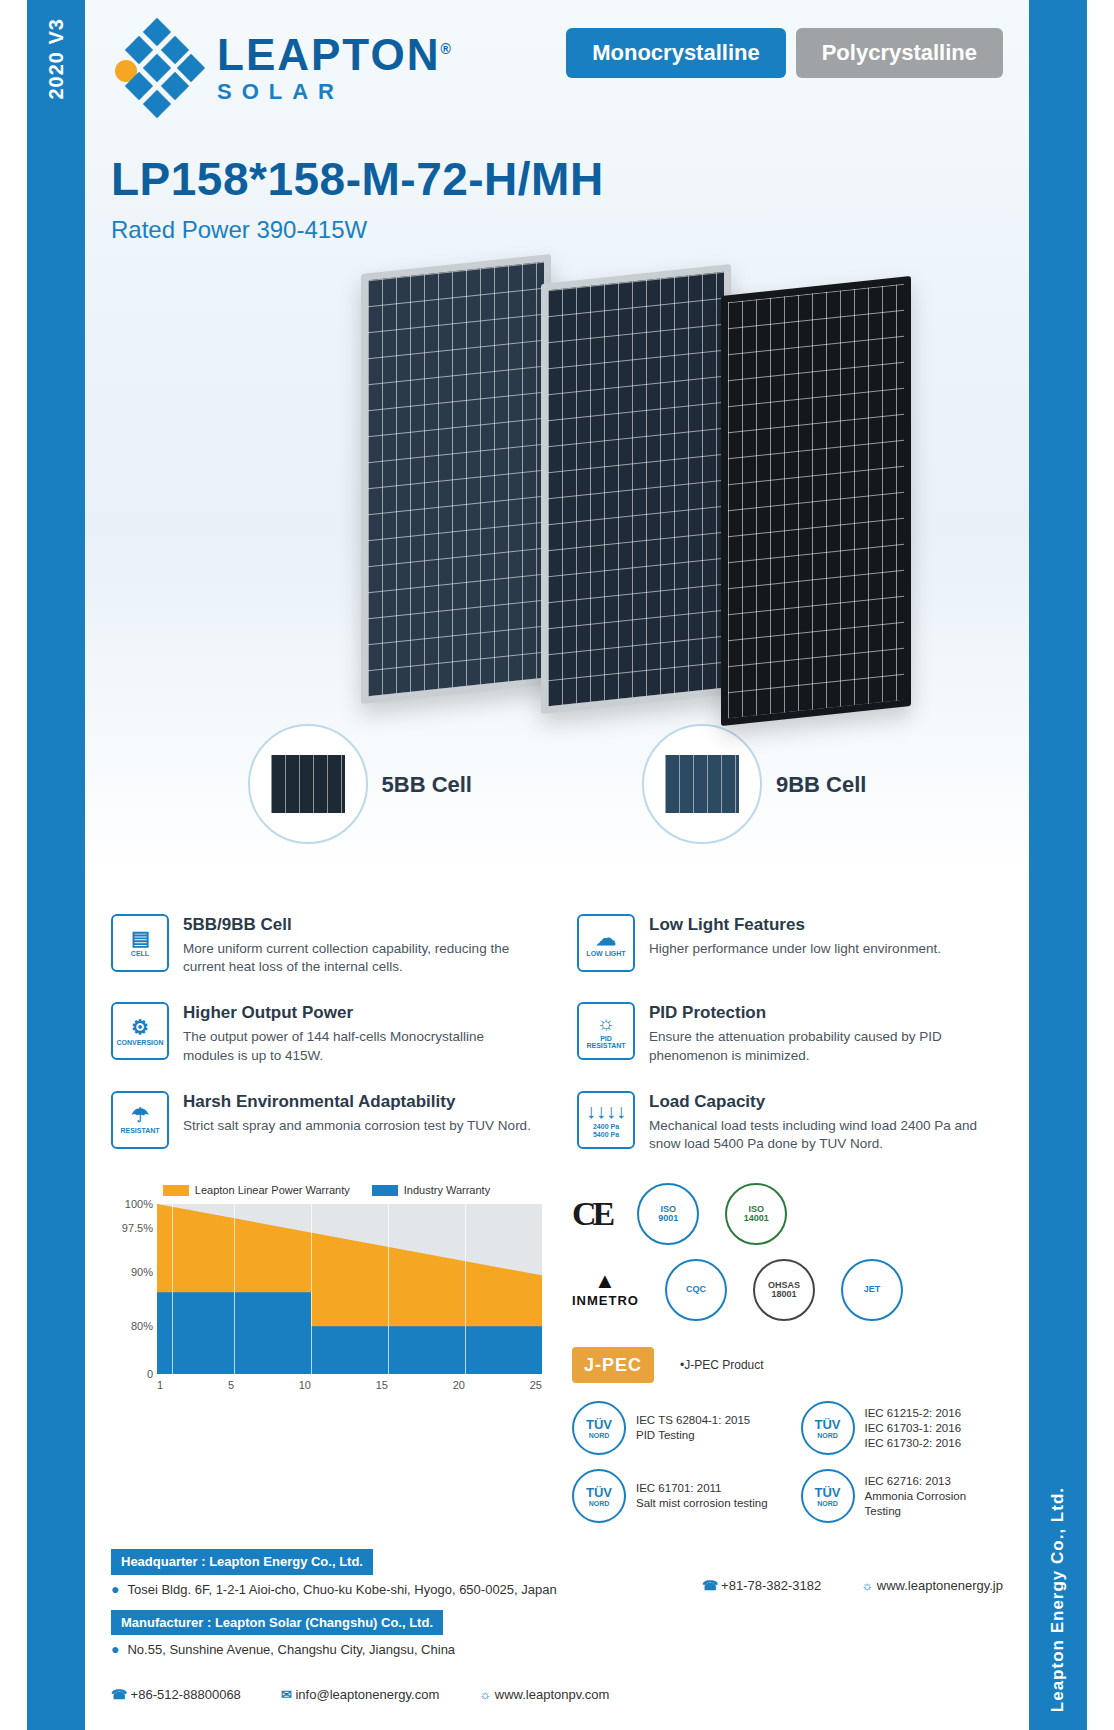2020 V3
Leapton Energy Co., Ltd.
LEAPTON®
SOLAR
Monocrystalline
Polycrystalline
LP158*158-M-72-H/MH
Rated Power 390-415W
5BB Cell
9BB Cell
▤CELL
5BB/9BB Cell
More uniform current collection capability, reducing the current heat loss of the internal cells.
☁LOW LIGHT
Low Light Features
Higher performance under low light environment.
⚙CONVERSION
Higher Output Power
The output power of 144 half-cells Monocrystalline modules is up to 415W.
☼PID RESISTANT
PID Protection
Ensure the attenuation probability caused by PID phenomenon is minimized.
☂RESISTANT
Harsh Environmental Adaptability
Strict salt spray and ammonia corrosion test by TUV Nord.
↓↓↓↓2400 Pa
5400 Pa
Load Capacity
Mechanical load tests including wind load 2400 Pa and snow load 5400 Pa done by TUV Nord.
Leapton Linear Power Warranty Industry Warranty
100% 97.5% 90% 80% 0
1510152025
CE
ISO
9001
ISO
14001
▲INMETRO
CQC
OHSAS
18001
JET
J-PEC
•J-PEC Product
TÜVNORD
IEC TS 62804-1: 2015
PID Testing
TÜVNORD
IEC 61215-2: 2016
IEC 61703-1: 2016
IEC 61730-2: 2016
TÜVNORD
IEC 61701: 2011
Salt mist corrosion testing
TÜVNORD
IEC 62716: 2013
Ammonia Corrosion Testing
Headquarter : Leapton Energy Co., Ltd.
●Tosei Bldg. 6F, 1-2-1 Aioi-cho, Chuo-ku Kobe-shi, Hyogo, 650-0025, Japan
☎ +81-78-382-3182 ☼ www.leaptonenergy.jp
Manufacturer : Leapton Solar (Changshu) Co., Ltd.
●No.55, Sunshine Avenue, Changshu City, Jiangsu, China
☎ +86-512-88800068 ✉ info@leaptonenergy.com ☼ www.leaptonpv.com